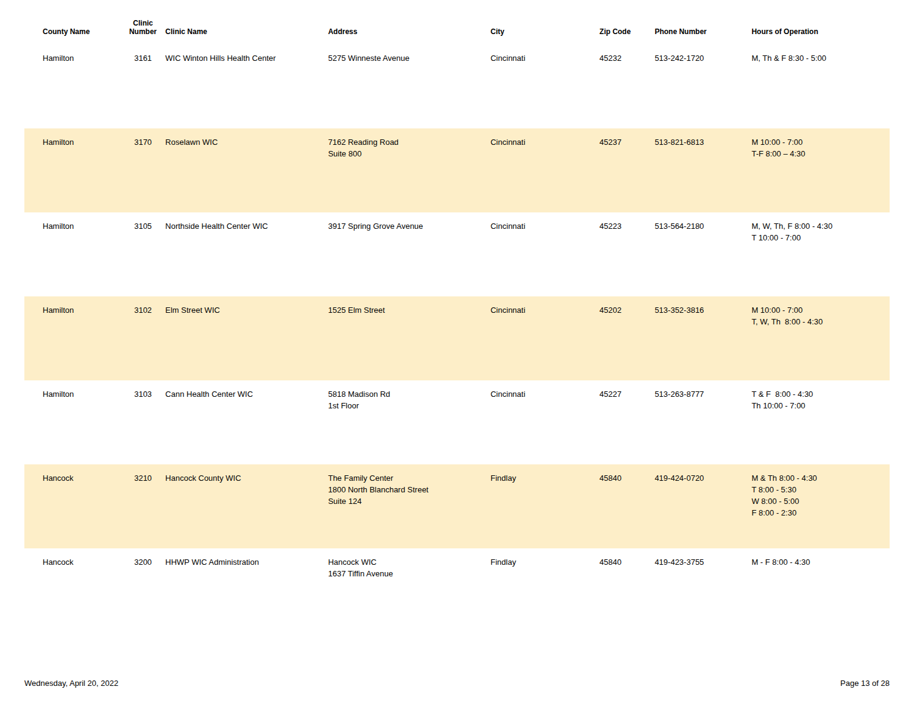| County Name | Clinic Number | Clinic Name | Address | City | Zip Code | Phone Number | Hours of Operation |
| --- | --- | --- | --- | --- | --- | --- | --- |
| Hamilton | 3161 | WIC Winton Hills Health Center | 5275 Winneste Avenue | Cincinnati | 45232 | 513-242-1720 | M, Th & F 8:30 - 5:00 |
| Hamilton | 3170 | Roselawn WIC | 7162 Reading Road Suite 800 | Cincinnati | 45237 | 513-821-6813 | M 10:00 - 7:00 T-F 8:00 – 4:30 |
| Hamilton | 3105 | Northside Health Center WIC | 3917 Spring Grove Avenue | Cincinnati | 45223 | 513-564-2180 | M, W, Th, F 8:00 - 4:30 T 10:00 - 7:00 |
| Hamilton | 3102 | Elm Street WIC | 1525 Elm Street | Cincinnati | 45202 | 513-352-3816 | M 10:00 - 7:00 T, W, Th 8:00 - 4:30 |
| Hamilton | 3103 | Cann Health Center WIC | 5818 Madison Rd 1st Floor | Cincinnati | 45227 | 513-263-8777 | T & F 8:00 - 4:30 Th 10:00 - 7:00 |
| Hancock | 3210 | Hancock County WIC | The Family Center 1800 North Blanchard Street Suite 124 | Findlay | 45840 | 419-424-0720 | M & Th 8:00 - 4:30 T 8:00 - 5:30 W 8:00 - 5:00 F 8:00 - 2:30 |
| Hancock | 3200 | HHWP WIC Administration | Hancock WIC 1637 Tiffin Avenue | Findlay | 45840 | 419-423-3755 | M - F 8:00 - 4:30 |
Wednesday, April 20, 2022 Page 13 of 28